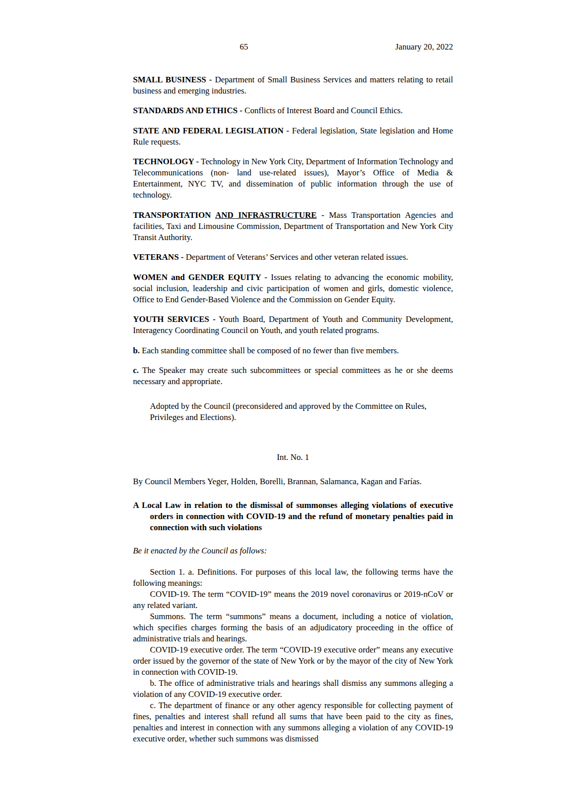65 January 20, 2022
SMALL BUSINESS - Department of Small Business Services and matters relating to retail business and emerging industries.
STANDARDS AND ETHICS - Conflicts of Interest Board and Council Ethics.
STATE AND FEDERAL LEGISLATION - Federal legislation, State legislation and Home Rule requests.
TECHNOLOGY - Technology in New York City, Department of Information Technology and Telecommunications (non- land use-related issues), Mayor’s Office of Media & Entertainment, NYC TV, and dissemination of public information through the use of technology.
TRANSPORTATION AND INFRASTRUCTURE - Mass Transportation Agencies and facilities, Taxi and Limousine Commission, Department of Transportation and New York City Transit Authority.
VETERANS - Department of Veterans’ Services and other veteran related issues.
WOMEN and GENDER EQUITY - Issues relating to advancing the economic mobility, social inclusion, leadership and civic participation of women and girls, domestic violence, Office to End Gender-Based Violence and the Commission on Gender Equity.
YOUTH SERVICES - Youth Board, Department of Youth and Community Development, Interagency Coordinating Council on Youth, and youth related programs.
b. Each standing committee shall be composed of no fewer than five members.
c. The Speaker may create such subcommittees or special committees as he or she deems necessary and appropriate.
Adopted by the Council (preconsidered and approved by the Committee on Rules, Privileges and Elections).
Int. No. 1
By Council Members Yeger, Holden, Borelli, Brannan, Salamanca, Kagan and Farías.
A Local Law in relation to the dismissal of summonses alleging violations of executive orders in connection with COVID-19 and the refund of monetary penalties paid in connection with such violations
Be it enacted by the Council as follows:
Section 1. a. Definitions. For purposes of this local law, the following terms have the following meanings:
COVID-19. The term “COVID-19” means the 2019 novel coronavirus or 2019-nCoV or any related variant.
Summons. The term “summons” means a document, including a notice of violation, which specifies charges forming the basis of an adjudicatory proceeding in the office of administrative trials and hearings.
COVID-19 executive order. The term “COVID-19 executive order” means any executive order issued by the governor of the state of New York or by the mayor of the city of New York in connection with COVID-19.
b. The office of administrative trials and hearings shall dismiss any summons alleging a violation of any COVID-19 executive order.
c. The department of finance or any other agency responsible for collecting payment of fines, penalties and interest shall refund all sums that have been paid to the city as fines, penalties and interest in connection with any summons alleging a violation of any COVID-19 executive order, whether such summons was dismissed